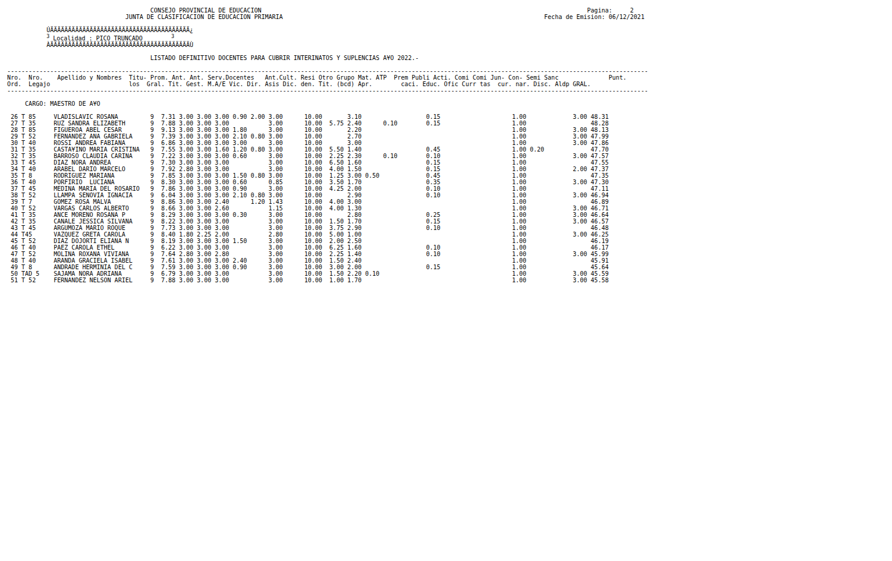CONSEJO PROVINCIAL DE EDUCACION                                                                                           Pagina:     2
                                 JUNTA DE CLASIFICACION DE EDUCACION PRIMARIA                                                                         Fecha de Emision: 06/12/2021

           ÚÄÄÄÄÄÄÄÄÄÄÄÄÄÄÄÄÄÄÄÄÄÄÄÄÄÄÄÄÄÄÄÄÄÄÄÄÄÄÄ¿
           3 Localidad : PICO TRUNCADO        3
           ÀÄÄÄÄÄÄÄÄÄÄÄÄÄÄÄÄÄÄÄÄÄÄÄÄÄÄÄÄÄÄÄÄÄÄÄÄÄÄÄÙ

                                        LISTADO DEFINITIVO DOCENTES PARA CUBRIR INTERINATOS Y SUPLENCIAS A¥O 2022.-

-----------------------------------------------------------------------------------------------------------------------------------------------------------------------------------
Nro.  Nro.    Apellido y Nombres  Titu- Prom. Ant. Ant. Serv.Docentes   Ant.Cult. Resi Otro Grupo Mat. ATP  Prem Publi Acti. Comi Comi Jun- Con- Semi Sanc              Punt.
Ord.  Legajo                      los  Gral. Tit. Gest. M.A/E Vic. Dir. Asis Dic. den. Tit. (bcd) Apr.        caci. Educ. Ofic Curr tas  cur. nar. Disc. Aldp GRAL.
-----------------------------------------------------------------------------------------------------------------------------------------------------------------------------------

     CARGO: MAESTRO DE A¥O

 26 T 85     VLADISLAVIC ROSANA         9  7.31 3.00 3.00 3.00 0.90 2.00 3.00      10.00       3.10                  0.15                    1.00             3.00 48.31
 27 T 35     RUZ SANDRA ELIZABETH       9  7.88 3.00 3.00 3.00           3.00      10.00  5.75 2.40      0.10        0.15                    1.00                  48.28
 28 T 85     FIGUEROA ABEL CESAR        9  9.13 3.00 3.00 3.00 1.80      3.00      10.00       2.20                                          1.00             3.00 48.13
 29 T 52     FERNANDEZ ANA GABRIELA     9  7.39 3.00 3.00 3.00 2.10 0.80 3.00      10.00       2.70                                          1.00             3.00 47.99
 30 T 40     ROSSI ANDREA FABIANA       9  6.86 3.00 3.00 3.00 3.00      3.00      10.00       3.00                                          1.00             3.00 47.86
 31 T 35     CASTA¥INO MARIA CRISTINA   9  7.55 3.00 3.00 1.60 1.20 0.80 3.00      10.00  5.50 1.40                  0.45                    1.00 0.20             47.70
 32 T 35     BARROSO CLAUDIA CARINA     9  7.22 3.00 3.00 3.00 0.60      3.00      10.00  2.25 2.30      0.10        0.10                    1.00             3.00 47.57
 33 T 45     DIAZ NORA ANDREA           9  7.30 3.00 3.00 3.00           3.00      10.00  6.50 1.60                  0.15                    1.00                  47.55
 34 T 40     ARABEL DARIO MARCELO       9  7.92 2.80 3.00 3.00           3.00      10.00  4.00 1.50                  0.15                    1.00             2.00 47.37
 35 T 8      RODRIGUEZ MARIANA          9  7.85 3.00 3.00 3.00 1.50 0.80 3.00      10.00  1.25 3.00 0.50             0.45                    1.00                  47.35
 36 T 40     PORFIRIO  LUCIANA          9  8.30 3.00 3.00 3.00 0.60      0.85      10.00  3.50 1.70                  0.35                    1.00             3.00 47.30
 37 T 45     MEDINA MARIA DEL ROSARIO   9  7.86 3.00 3.00 3.00 0.90      3.00      10.00  4.25 2.00                  0.10                    1.00                  47.11
 38 T 52     LLAMPA SENOVIA IGNACIA     9  6.04 3.00 3.00 3.00 2.10 0.80 3.00      10.00       2.90                  0.10                    1.00             3.00 46.94
 39 T 7      GOMEZ ROSA MALVA           9  8.86 3.00 3.00 2.40      1.20 1.43      10.00  4.00 3.00                                          1.00                  46.89
 40 T 52     VARGAS CARLOS ALBERTO      9  8.66 3.00 3.00 2.60           1.15      10.00  4.00 1.30                                          1.00             3.00 46.71
 41 T 35     ANCE MORENO ROSANA P       9  8.29 3.00 3.00 3.00 0.30      3.00      10.00       2.80                  0.25                    1.00             3.00 46.64
 42 T 35     CANALE JESSICA SILVANA     9  8.22 3.00 3.00 3.00           3.00      10.00  1.50 1.70                  0.15                    1.00             3.00 46.57
 43 T 45     ARGUMOZA MARIO ROQUE       9  7.73 3.00 3.00 3.00           3.00      10.00  3.75 2.90                  0.10                    1.00                  46.48
 44 T45      VAZQUEZ GRETA CAROLA       9  8.40 1.80 2.25 2.00           2.80      10.00  5.00 1.00                                          1.00             3.00 46.25
 45 T 52     DIAZ DOJORTI ELIANA N      9  8.19 3.00 3.00 3.00 1.50      3.00      10.00  2.00 2.50                                          1.00                  46.19
 46 T 40     PAEZ CAROLA ETHEL          9  6.22 3.00 3.00 3.00           3.00      10.00  6.25 1.60                  0.10                    1.00                  46.17
 47 T 52     MOLINA ROXANA VIVIANA      9  7.64 2.80 3.00 2.80           3.00      10.00  2.25 1.40                  0.10                    1.00             3.00 45.99
 48 T 40     ARANDA GRACIELA ISABEL     9  7.61 3.00 3.00 3.00 2.40      3.00      10.00  1.50 2.40                                          1.00                  45.91
 49 T 8      ANDRADE HERMINIA DEL C     9  7.59 3.00 3.00 3.00 0.90      3.00      10.00  3.00 2.00                  0.15                    1.00                  45.64
 50 TAD 5    SAJAMA NORA ADRIANA        9  6.79 3.00 3.00 3.00           3.00      10.00  1.50 2.20 0.10                                     1.00             3.00 45.59
 51 T 52     FERNANDEZ NELSON ARIEL     9  7.88 3.00 3.00 3.00           3.00      10.00  1.00 1.70                                          1.00             3.00 45.58